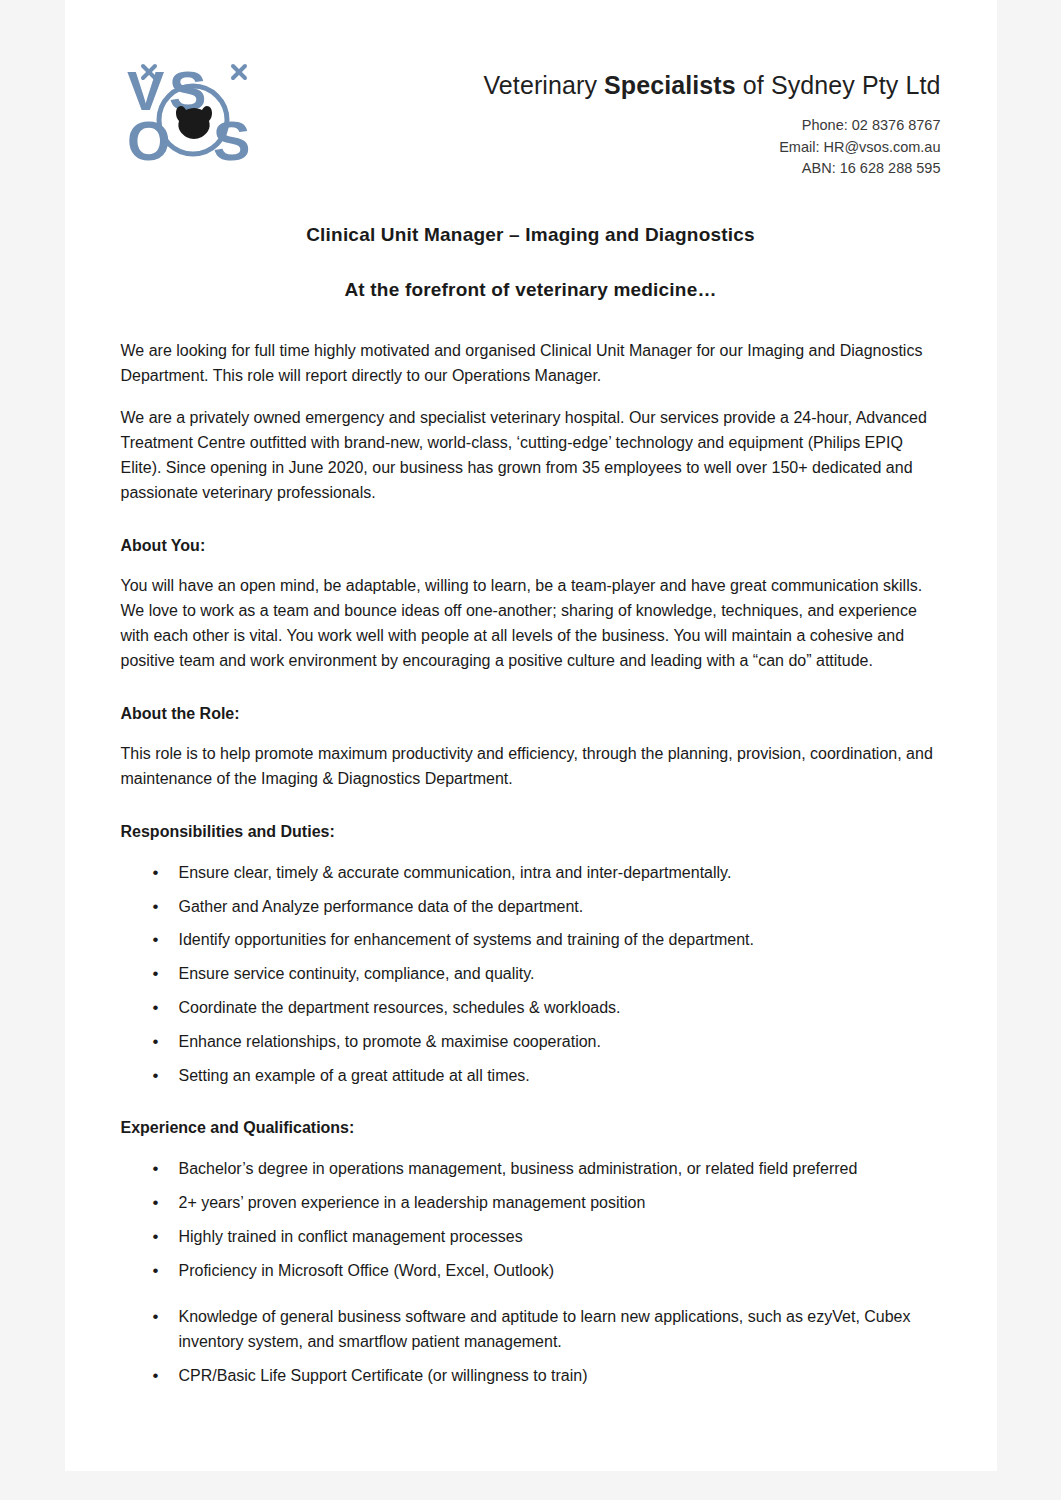V S O S
Veterinary Specialists of Sydney Pty Ltd
Phone: 02 8376 8767
Email: HR@vsos.com.au
ABN: 16 628 288 595
Clinical Unit Manager – Imaging and Diagnostics
At the forefront of veterinary medicine…
We are looking for full time highly motivated and organised Clinical Unit Manager for our Imaging and Diagnostics Department. This role will report directly to our Operations Manager.
We are a privately owned emergency and specialist veterinary hospital. Our services provide a 24-hour, Advanced Treatment Centre outfitted with brand-new, world-class, ‘cutting-edge’ technology and equipment (Philips EPIQ Elite). Since opening in June 2020, our business has grown from 35 employees to well over 150+ dedicated and passionate veterinary professionals.
About You:
You will have an open mind, be adaptable, willing to learn, be a team-player and have great communication skills. We love to work as a team and bounce ideas off one-another; sharing of knowledge, techniques, and experience with each other is vital. You work well with people at all levels of the business. You will maintain a cohesive and positive team and work environment by encouraging a positive culture and leading with a “can do” attitude.
About the Role:
This role is to help promote maximum productivity and efficiency, through the planning, provision, coordination, and maintenance of the Imaging & Diagnostics Department.
Responsibilities and Duties:
Ensure clear, timely & accurate communication, intra and inter-departmentally.
Gather and Analyze performance data of the department.
Identify opportunities for enhancement of systems and training of the department.
Ensure service continuity, compliance, and quality.
Coordinate the department resources, schedules & workloads.
Enhance relationships, to promote & maximise cooperation.
Setting an example of a great attitude at all times.
Experience and Qualifications:
Bachelor’s degree in operations management, business administration, or related field preferred
2+ years’ proven experience in a leadership management position
Highly trained in conflict management processes
Proficiency in Microsoft Office (Word, Excel, Outlook)
Knowledge of general business software and aptitude to learn new applications, such as ezyVet, Cubex inventory system, and smartflow patient management.
CPR/Basic Life Support Certificate (or willingness to train)